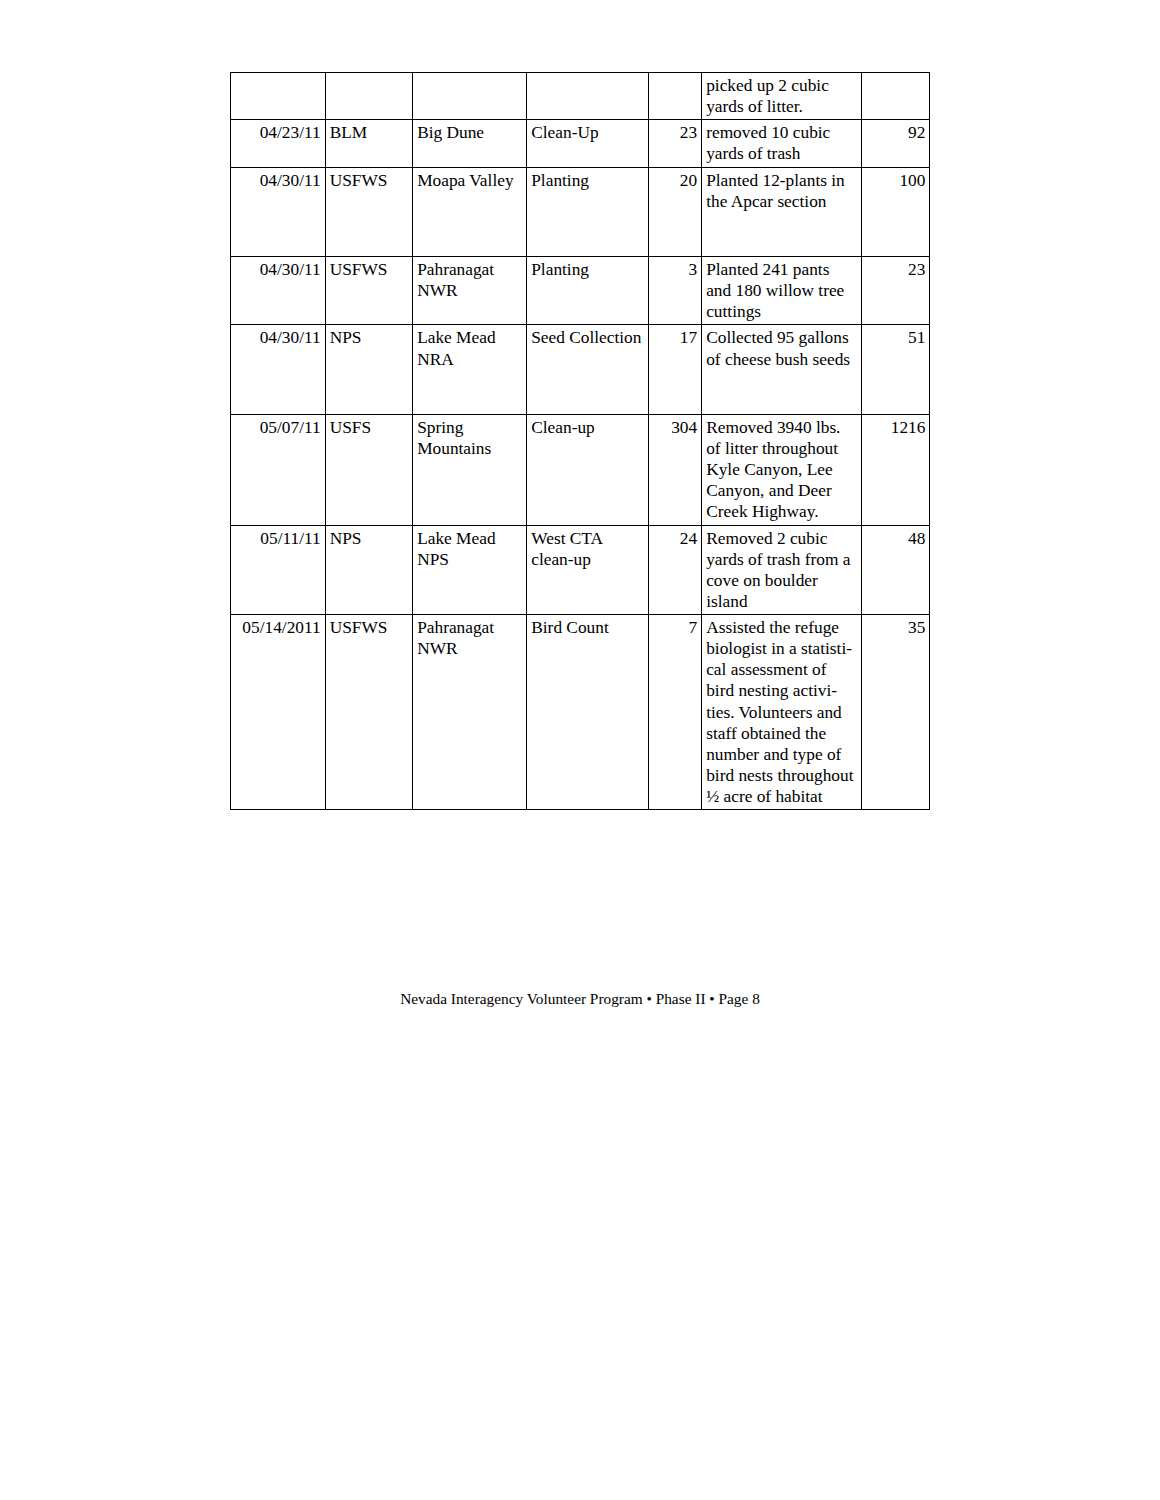| | | | | | picked up 2 cubic yards of litter. | |
| 04/23/11 | BLM | Big Dune | Clean-Up | 23 | removed 10 cubic yards of trash | 92 |
| 04/30/11 | USFWS | Moapa Valley | Planting | 20 | Planted 12-plants in the Apcar section | 100 |
| 04/30/11 | USFWS | Pahranagat NWR | Planting | 3 | Planted 241 pants and 180 willow tree cuttings | 23 |
| 04/30/11 | NPS | Lake Mead NRA | Seed Collection | 17 | Collected 95 gallons of cheese bush seeds | 51 |
| 05/07/11 | USFS | Spring Mountains | Clean-up | 304 | Removed 3940 lbs. of litter throughout Kyle Canyon, Lee Canyon, and Deer Creek Highway. | 1216 |
| 05/11/11 | NPS | Lake Mead NPS | West CTA clean-up | 24 | Removed 2 cubic yards of trash from a cove on boulder island | 48 |
| 05/14/2011 | USFWS | Pahranagat NWR | Bird Count | 7 | Assisted the refuge biologist in a statistical assessment of bird nesting activities. Volunteers and staff obtained the number and type of bird nests throughout ½ acre of habitat | 35 |
Nevada Interagency Volunteer Program • Phase II • Page 8